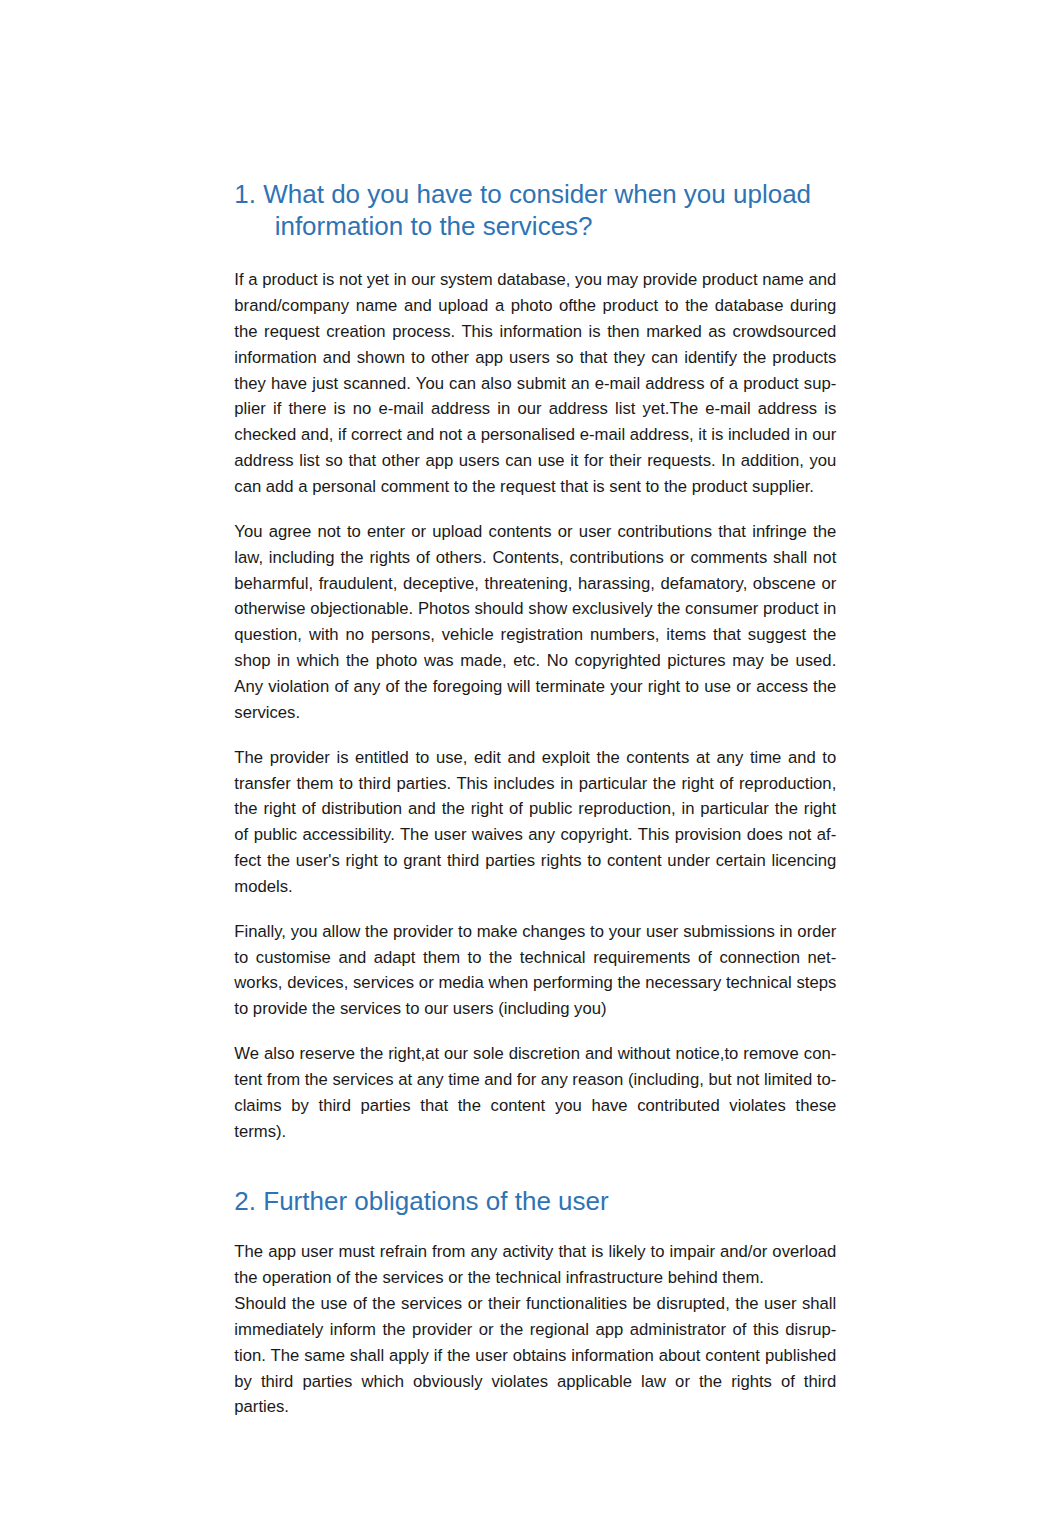1. What do you have to consider when you upload information to the services?
If a product is not yet in our system database, you may provide product name and brand/company name and upload a photo ofthe product to the database during the request creation process. This information is then marked as crowdsourced information and shown to other app users so that they can identify the products they have just scanned. You can also submit an e-mail address of a product supplier if there is no e-mail address in our address list yet.The e-mail address is checked and, if correct and not a personalised e-mail address, it is included in our address list so that other app users can use it for their requests. In addition, you can add a personal comment to the request that is sent to the product supplier.
You agree not to enter or upload contents or user contributions that infringe the law, including the rights of others. Contents, contributions or comments shall not beharmful, fraudulent, deceptive, threatening, harassing, defamatory, obscene or otherwise objectionable. Photos should show exclusively the consumer product in question, with no persons, vehicle registration numbers, items that suggest the shop in which the photo was made, etc. No copyrighted pictures may be used. Any violation of any of the foregoing will terminate your right to use or access the services.
The provider is entitled to use, edit and exploit the contents at any time and to transfer them to third parties. This includes in particular the right of reproduction, the right of distribution and the right of public reproduction, in particular the right of public accessibility. The user waives any copyright. This provision does not affect the user's right to grant third parties rights to content under certain licencing models.
Finally, you allow the provider to make changes to your user submissions in order to customise and adapt them to the technical requirements of connection networks, devices, services or media when performing the necessary technical steps to provide the services to our users (including you)
We also reserve the right,at our sole discretion and without notice,to remove content from the services at any time and for any reason (including, but not limited toclaims by third parties that the content you have contributed violates these terms).
2. Further obligations of the user
The app user must refrain from any activity that is likely to impair and/or overload the operation of the services or the technical infrastructure behind them.
Should the use of the services or their functionalities be disrupted, the user shall immediately inform the provider or the regional app administrator of this disruption. The same shall apply if the user obtains information about content published by third parties which obviously violates applicable law or the rights of third parties.